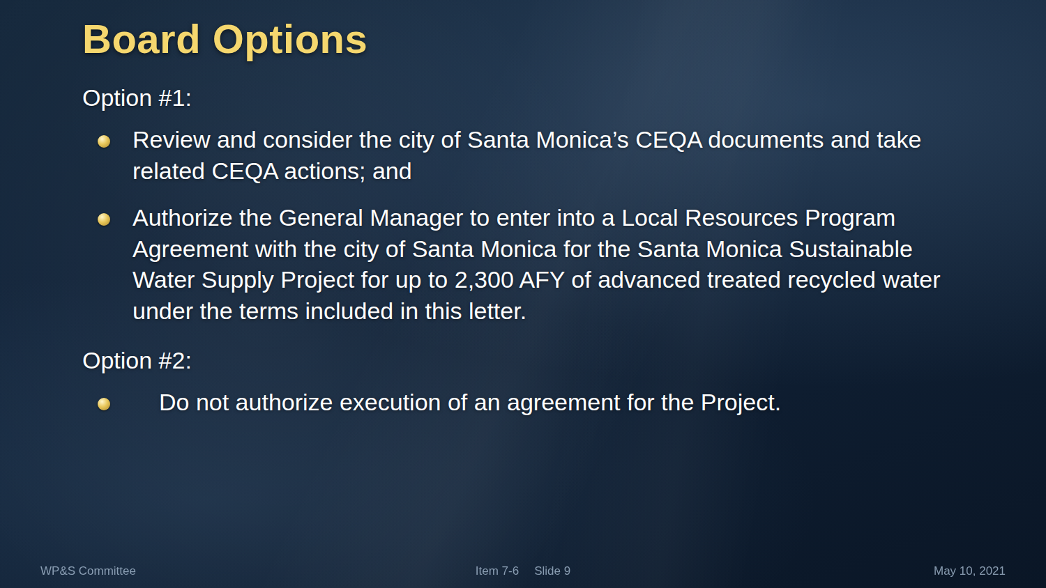Board Options
Option #1:
Review and consider the city of Santa Monica’s CEQA documents and take related CEQA actions; and
Authorize the General Manager to enter into a Local Resources Program Agreement with the city of Santa Monica for the Santa Monica Sustainable Water Supply Project for up to 2,300 AFY of advanced treated recycled water under the terms included in this letter.
Option #2:
Do not authorize execution of an agreement for the Project.
WP&S Committee Item 7-6 Slide 9 May 10, 2021